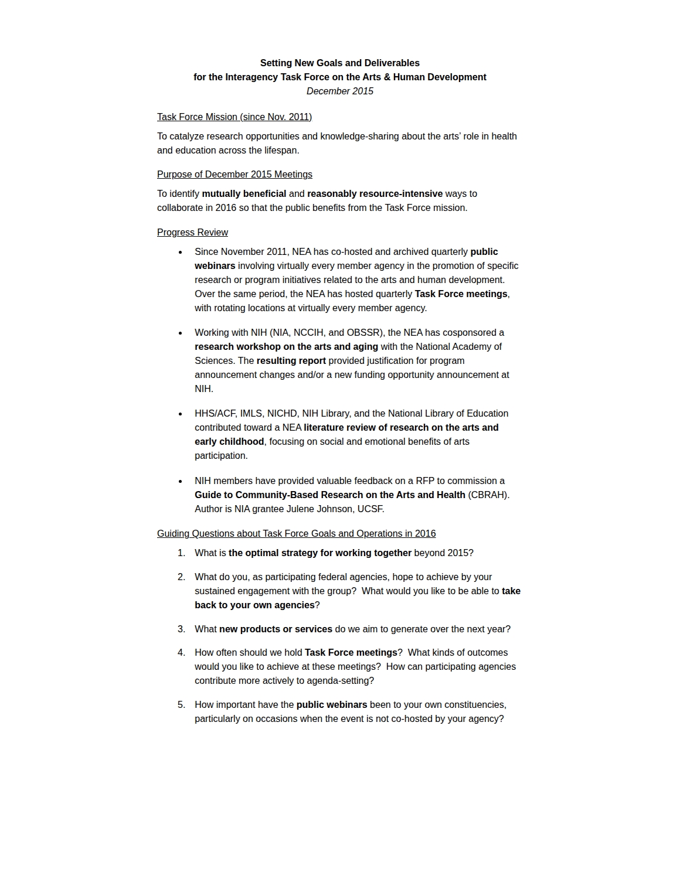Setting New Goals and Deliverables
for the Interagency Task Force on the Arts & Human Development
December 2015
Task Force Mission (since Nov. 2011)
To catalyze research opportunities and knowledge-sharing about the arts’ role in health and education across the lifespan.
Purpose of December 2015 Meetings
To identify mutually beneficial and reasonably resource-intensive ways to collaborate in 2016 so that the public benefits from the Task Force mission.
Progress Review
Since November 2011, NEA has co-hosted and archived quarterly public webinars involving virtually every member agency in the promotion of specific research or program initiatives related to the arts and human development. Over the same period, the NEA has hosted quarterly Task Force meetings, with rotating locations at virtually every member agency.
Working with NIH (NIA, NCCIH, and OBSSR), the NEA has cosponsored a research workshop on the arts and aging with the National Academy of Sciences. The resulting report provided justification for program announcement changes and/or a new funding opportunity announcement at NIH.
HHS/ACF, IMLS, NICHD, NIH Library, and the National Library of Education contributed toward a NEA literature review of research on the arts and early childhood, focusing on social and emotional benefits of arts participation.
NIH members have provided valuable feedback on a RFP to commission a Guide to Community-Based Research on the Arts and Health (CBRAH). Author is NIA grantee Julene Johnson, UCSF.
Guiding Questions about Task Force Goals and Operations in 2016
What is the optimal strategy for working together beyond 2015?
What do you, as participating federal agencies, hope to achieve by your sustained engagement with the group? What would you like to be able to take back to your own agencies?
What new products or services do we aim to generate over the next year?
How often should we hold Task Force meetings? What kinds of outcomes would you like to achieve at these meetings? How can participating agencies contribute more actively to agenda-setting?
How important have the public webinars been to your own constituencies, particularly on occasions when the event is not co-hosted by your agency?